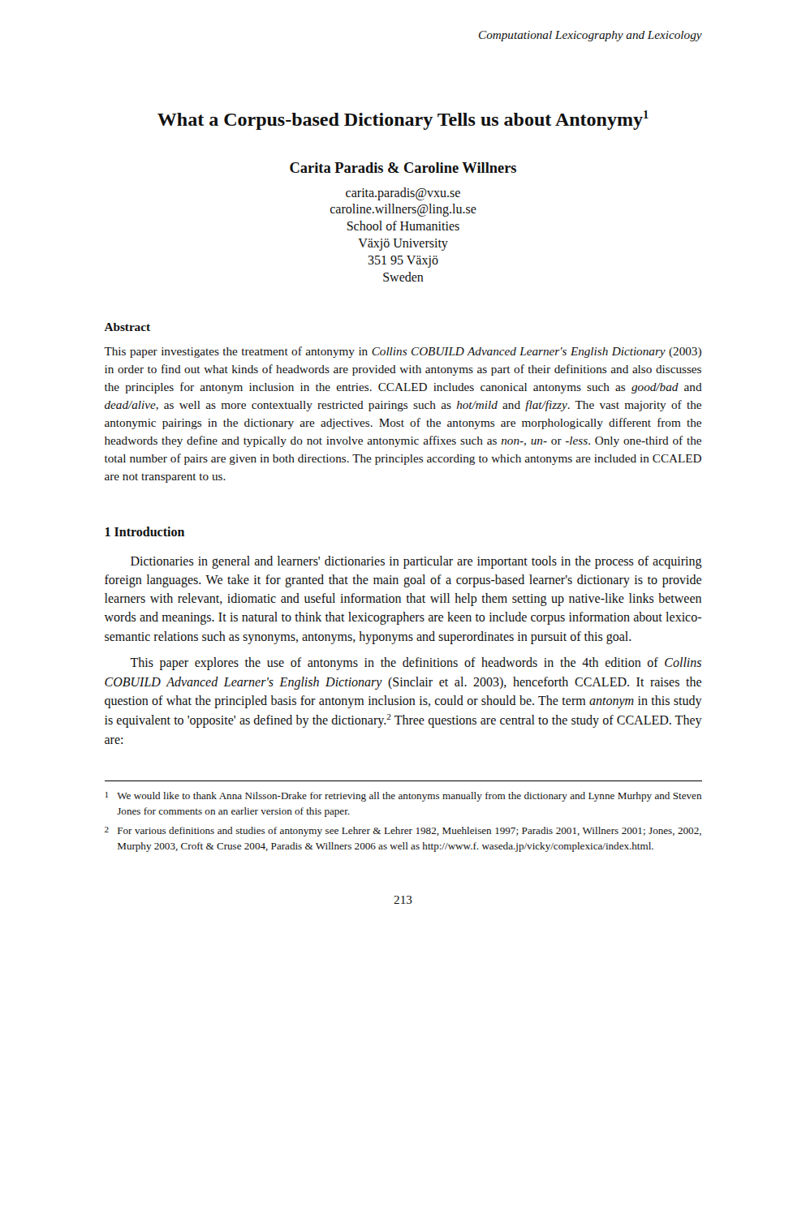Computational Lexicography and Lexicology
What a Corpus-based Dictionary Tells us about Antonymy1
Carita Paradis & Caroline Willners
carita.paradis@vxu.se
caroline.willners@ling.lu.se
School of Humanities
Växjö University
351 95 Växjö
Sweden
Abstract
This paper investigates the treatment of antonymy in Collins COBUILD Advanced Learner's English Dictionary (2003) in order to find out what kinds of headwords are provided with antonyms as part of their definitions and also discusses the principles for antonym inclusion in the entries. CCALED includes canonical antonyms such as good/bad and dead/alive, as well as more contextually restricted pairings such as hot/mild and flat/fizzy. The vast majority of the antonymic pairings in the dictionary are adjectives. Most of the antonyms are morphologically different from the headwords they define and typically do not involve antonymic affixes such as non-, un- or -less. Only one-third of the total number of pairs are given in both directions. The principles according to which antonyms are included in CCALED are not transparent to us.
1 Introduction
Dictionaries in general and learners' dictionaries in particular are important tools in the process of acquiring foreign languages. We take it for granted that the main goal of a corpus-based learner's dictionary is to provide learners with relevant, idiomatic and useful information that will help them setting up native-like links between words and meanings. It is natural to think that lexicographers are keen to include corpus information about lexico-semantic relations such as synonyms, antonyms, hyponyms and superordinates in pursuit of this goal.
This paper explores the use of antonyms in the definitions of headwords in the 4th edition of Collins COBUILD Advanced Learner's English Dictionary (Sinclair et al. 2003), henceforth CCALED. It raises the question of what the principled basis for antonym inclusion is, could or should be. The term antonym in this study is equivalent to 'opposite' as defined by the dictionary.2 Three questions are central to the study of CCALED. They are:
1 We would like to thank Anna Nilsson-Drake for retrieving all the antonyms manually from the dictionary and Lynne Murhpy and Steven Jones for comments on an earlier version of this paper.
2 For various definitions and studies of antonymy see Lehrer & Lehrer 1982, Muehleisen 1997; Paradis 2001, Willners 2001; Jones, 2002, Murphy 2003, Croft & Cruse 2004, Paradis & Willners 2006 as well as http://www.f. waseda.jp/vicky/complexica/index.html.
213